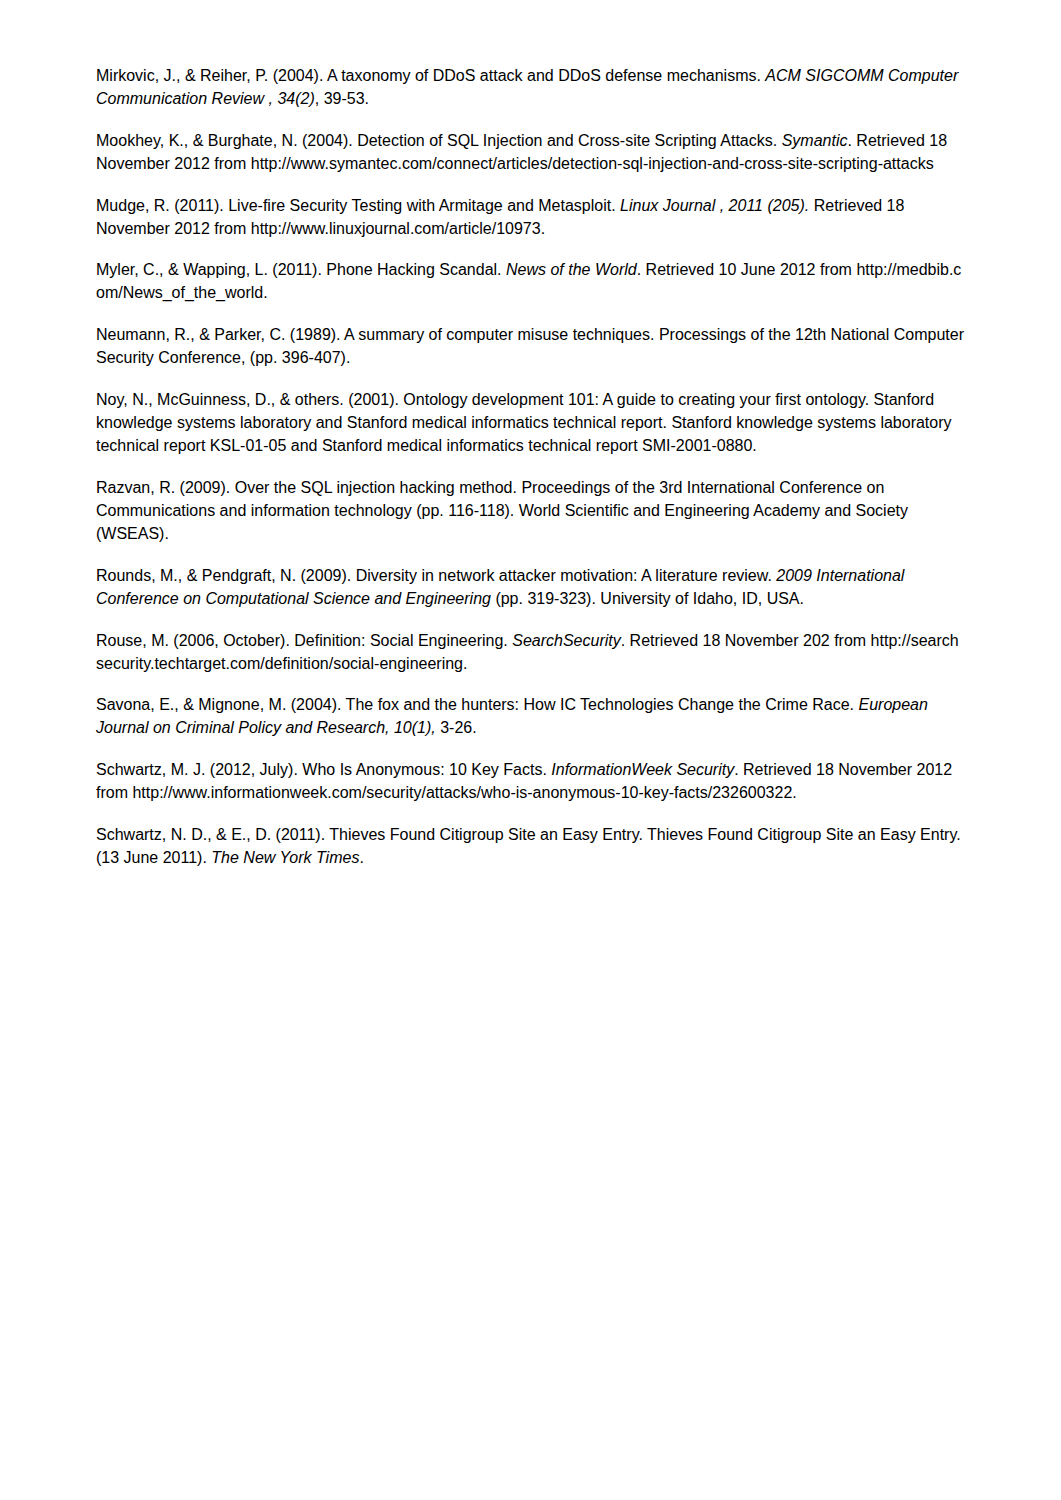Mirkovic, J., & Reiher, P. (2004). A taxonomy of DDoS attack and DDoS defense mechanisms. ACM SIGCOMM Computer Communication Review , 34(2), 39-53.
Mookhey, K., & Burghate, N. (2004). Detection of SQL Injection and Cross-site Scripting Attacks. Symantic. Retrieved 18 November 2012 from http://www.symantec.com/connect/articles/detection-sql-injection-and-cross-site-scripting-attacks
Mudge, R. (2011). Live-fire Security Testing with Armitage and Metasploit. Linux Journal , 2011 (205). Retrieved 18 November 2012 from http://www.linuxjournal.com/article/10973.
Myler, C., & Wapping, L. (2011). Phone Hacking Scandal. News of the World. Retrieved 10 June 2012 from http://medbib.com/News_of_the_world.
Neumann, R., & Parker, C. (1989). A summary of computer misuse techniques. Processings of the 12th National Computer Security Conference, (pp. 396-407).
Noy, N., McGuinness, D., & others. (2001). Ontology development 101: A guide to creating your first ontology. Stanford knowledge systems laboratory and Stanford medical informatics technical report. Stanford knowledge systems laboratory technical report KSL-01-05 and Stanford medical informatics technical report SMI-2001-0880.
Razvan, R. (2009). Over the SQL injection hacking method. Proceedings of the 3rd International Conference on Communications and information technology (pp. 116-118). World Scientific and Engineering Academy and Society (WSEAS).
Rounds, M., & Pendgraft, N. (2009). Diversity in network attacker motivation: A literature review. 2009 International Conference on Computational Science and Engineering (pp. 319-323). University of Idaho, ID, USA.
Rouse, M. (2006, October). Definition: Social Engineering. SearchSecurity. Retrieved 18 November 202 from http://searchsecurity.techtarget.com/definition/social-engineering.
Savona, E., & Mignone, M. (2004). The fox and the hunters: How IC Technologies Change the Crime Race. European Journal on Criminal Policy and Research, 10(1), 3-26.
Schwartz, M. J. (2012, July). Who Is Anonymous: 10 Key Facts. InformationWeek Security. Retrieved 18 November 2012 from http://www.informationweek.com/security/attacks/who-is-anonymous-10-key-facts/232600322.
Schwartz, N. D., & E., D. (2011). Thieves Found Citigroup Site an Easy Entry. Thieves Found Citigroup Site an Easy Entry. (13 June 2011). The New York Times.